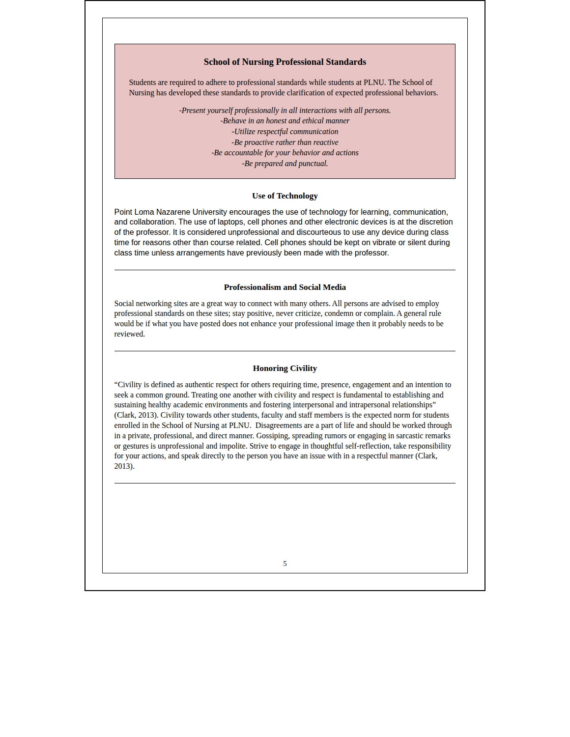School of Nursing Professional Standards
Students are required to adhere to professional standards while students at PLNU. The School of Nursing has developed these standards to provide clarification of expected professional behaviors.
-Present yourself professionally in all interactions with all persons.
-Behave in an honest and ethical manner
-Utilize respectful communication
-Be proactive rather than reactive
-Be accountable for your behavior and actions
-Be prepared and punctual.
Use of Technology
Point Loma Nazarene University encourages the use of technology for learning, communication, and collaboration. The use of laptops, cell phones and other electronic devices is at the discretion of the professor. It is considered unprofessional and discourteous to use any device during class time for reasons other than course related. Cell phones should be kept on vibrate or silent during class time unless arrangements have previously been made with the professor.
Professionalism and Social Media
Social networking sites are a great way to connect with many others. All persons are advised to employ professional standards on these sites; stay positive, never criticize, condemn or complain. A general rule would be if what you have posted does not enhance your professional image then it probably needs to be reviewed.
Honoring Civility
“Civility is defined as authentic respect for others requiring time, presence, engagement and an intention to seek a common ground. Treating one another with civility and respect is fundamental to establishing and sustaining healthy academic environments and fostering interpersonal and intrapersonal relationships” (Clark, 2013). Civility towards other students, faculty and staff members is the expected norm for students enrolled in the School of Nursing at PLNU. Disagreements are a part of life and should be worked through in a private, professional, and direct manner. Gossiping, spreading rumors or engaging in sarcastic remarks or gestures is unprofessional and impolite. Strive to engage in thoughtful self-reflection, take responsibility for your actions, and speak directly to the person you have an issue with in a respectful manner (Clark, 2013).
5